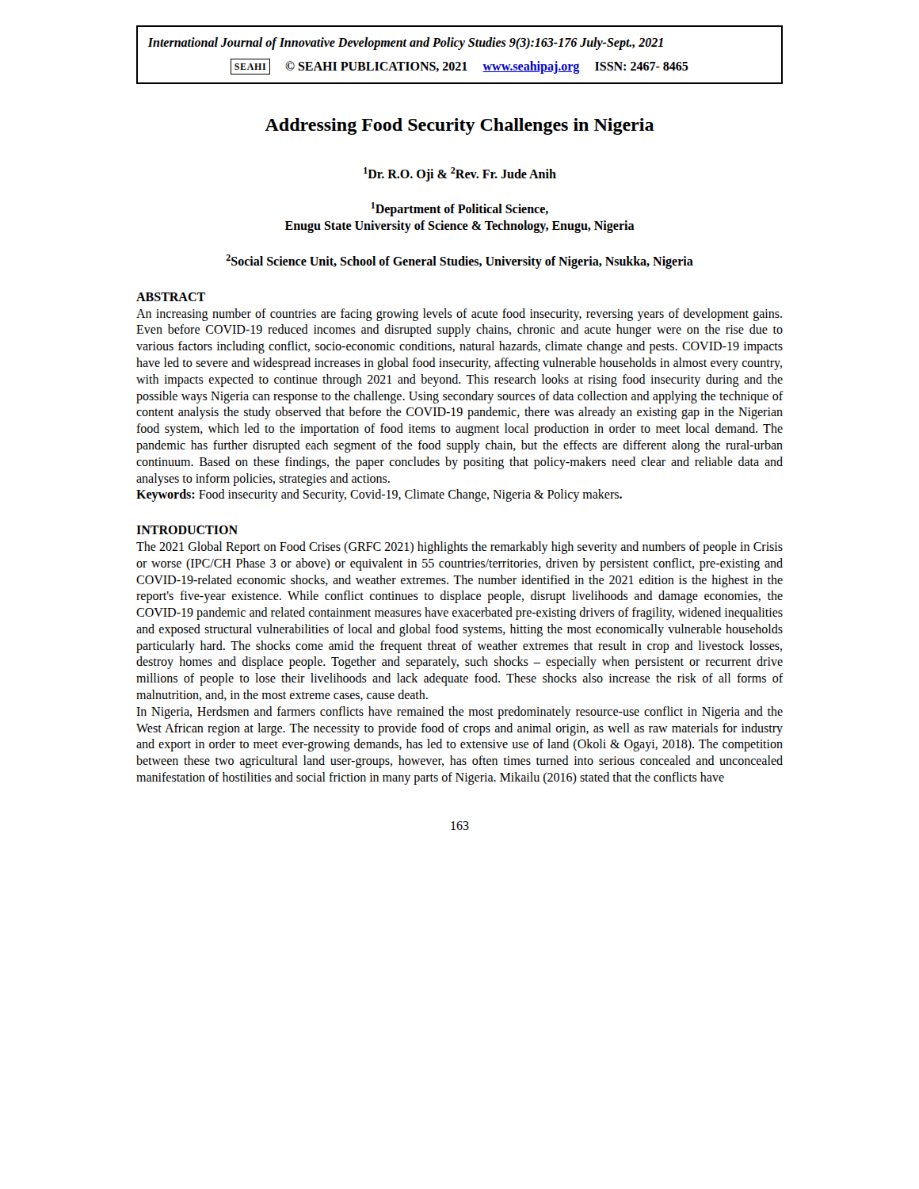International Journal of Innovative Development and Policy Studies 9(3):163-176 July-Sept., 2021
SEAHI © SEAHI PUBLICATIONS, 2021 www.seahipaj.org ISSN: 2467- 8465
Addressing Food Security Challenges in Nigeria
1Dr. R.O. Oji & 2Rev. Fr. Jude Anih
1Department of Political Science,
Enugu State University of Science & Technology, Enugu, Nigeria
2Social Science Unit, School of General Studies, University of Nigeria, Nsukka, Nigeria
Abstract
An increasing number of countries are facing growing levels of acute food insecurity, reversing years of development gains. Even before COVID-19 reduced incomes and disrupted supply chains, chronic and acute hunger were on the rise due to various factors including conflict, socio-economic conditions, natural hazards, climate change and pests. COVID-19 impacts have led to severe and widespread increases in global food insecurity, affecting vulnerable households in almost every country, with impacts expected to continue through 2021 and beyond. This research looks at rising food insecurity during and the possible ways Nigeria can response to the challenge. Using secondary sources of data collection and applying the technique of content analysis the study observed that before the COVID-19 pandemic, there was already an existing gap in the Nigerian food system, which led to the importation of food items to augment local production in order to meet local demand. The pandemic has further disrupted each segment of the food supply chain, but the effects are different along the rural-urban continuum. Based on these findings, the paper concludes by positing that policy-makers need clear and reliable data and analyses to inform policies, strategies and actions.
Keywords: Food insecurity and Security, Covid-19, Climate Change, Nigeria & Policy makers.
Introduction
The 2021 Global Report on Food Crises (GRFC 2021) highlights the remarkably high severity and numbers of people in Crisis or worse (IPC/CH Phase 3 or above) or equivalent in 55 countries/territories, driven by persistent conflict, pre-existing and COVID-19-related economic shocks, and weather extremes. The number identified in the 2021 edition is the highest in the report's five-year existence. While conflict continues to displace people, disrupt livelihoods and damage economies, the COVID-19 pandemic and related containment measures have exacerbated pre-existing drivers of fragility, widened inequalities and exposed structural vulnerabilities of local and global food systems, hitting the most economically vulnerable households particularly hard. The shocks come amid the frequent threat of weather extremes that result in crop and livestock losses, destroy homes and displace people. Together and separately, such shocks – especially when persistent or recurrent drive millions of people to lose their livelihoods and lack adequate food. These shocks also increase the risk of all forms of malnutrition, and, in the most extreme cases, cause death.
In Nigeria, Herdsmen and farmers conflicts have remained the most predominately resource-use conflict in Nigeria and the West African region at large. The necessity to provide food of crops and animal origin, as well as raw materials for industry and export in order to meet ever-growing demands, has led to extensive use of land (Okoli & Ogayi, 2018). The competition between these two agricultural land user-groups, however, has often times turned into serious concealed and unconcealed manifestation of hostilities and social friction in many parts of Nigeria. Mikailu (2016) stated that the conflicts have
163